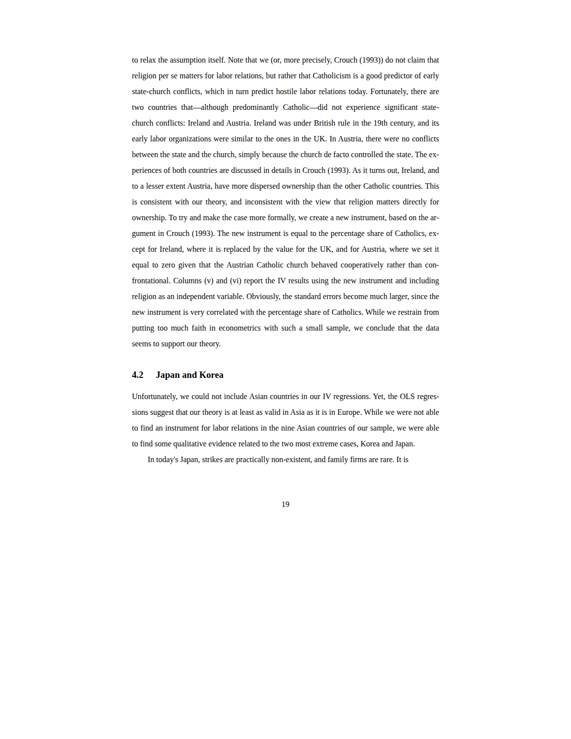to relax the assumption itself. Note that we (or, more precisely, Crouch (1993)) do not claim that religion per se matters for labor relations, but rather that Catholicism is a good predictor of early state-church conflicts, which in turn predict hostile labor relations today. Fortunately, there are two countries that—although predominantly Catholic—did not experience significant state-church conflicts: Ireland and Austria. Ireland was under British rule in the 19th century, and its early labor organizations were similar to the ones in the UK. In Austria, there were no conflicts between the state and the church, simply because the church de facto controlled the state. The experiences of both countries are discussed in details in Crouch (1993). As it turns out, Ireland, and to a lesser extent Austria, have more dispersed ownership than the other Catholic countries. This is consistent with our theory, and inconsistent with the view that religion matters directly for ownership. To try and make the case more formally, we create a new instrument, based on the argument in Crouch (1993). The new instrument is equal to the percentage share of Catholics, except for Ireland, where it is replaced by the value for the UK, and for Austria, where we set it equal to zero given that the Austrian Catholic church behaved cooperatively rather than confrontational. Columns (v) and (vi) report the IV results using the new instrument and including religion as an independent variable. Obviously, the standard errors become much larger, since the new instrument is very correlated with the percentage share of Catholics. While we restrain from putting too much faith in econometrics with such a small sample, we conclude that the data seems to support our theory.
4.2 Japan and Korea
Unfortunately, we could not include Asian countries in our IV regressions. Yet, the OLS regressions suggest that our theory is at least as valid in Asia as it is in Europe. While we were not able to find an instrument for labor relations in the nine Asian countries of our sample, we were able to find some qualitative evidence related to the two most extreme cases, Korea and Japan.
In today's Japan, strikes are practically non-existent, and family firms are rare. It is
19